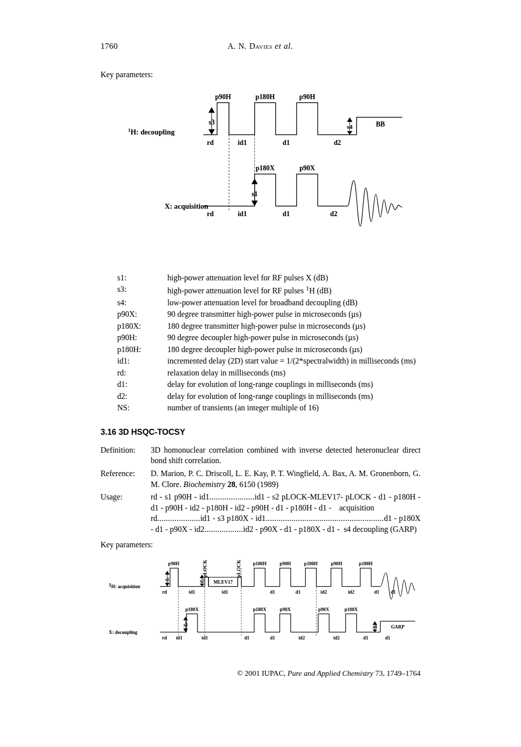1760
A. N. Davies et al.
Key parameters:
p90H p180H p90H s3 1H: decoupling BB s4 rd id1 d1 d2 p180X p90X s1 X: acquisition rd id1 d1 d2
s1:
high-power attenuation level for RF pulses X (dB)
s3:
high-power attenuation level for RF pulses 1H (dB)
s4:
low-power attenuation level for broadband decoupling (dB)
p90X:
90 degree transmitter high-power pulse in microseconds (µs)
p180X:
180 degree transmitter high-power pulse in microseconds (µs)
p90H:
90 degree decoupler high-power pulse in microseconds (µs)
p180H:
180 degree decoupler high-power pulse in microseconds (µs)
id1:
incremented delay (2D) start value = 1/(2*spectralwidth) in milliseconds (ms)
rd:
relaxation delay in milliseconds (ms)
d1:
delay for evolution of long-range couplings in milliseconds (ms)
d2:
delay for evolution of long-range couplings in milliseconds (ms)
NS:
number of transients (an integer multiple of 16)
3.16 3D HSQC-TOCSY
Definition:
3D homonuclear correlation combined with inverse detected heteronuclear direct bond shift correlation.
Reference:
D. Marion, P. C. Driscoll, L. E. Kay, P. T. Wingfield, A. Bax, A. M. Gronenborn, G. M. Clore. Biochemistry 28, 6150 (1989)
Usage:
rd - s1 p90H - id1..................... id1 - s2 pLOCK-MLEV17- pLOCK - d1 - p180H - d1 - p90H - id2 - p180H - id2 - p90H - d1 - p180H - d1 - acquisition
rd.................... id1 - s3 p180X - id1....................................................... d1 - p180X - d1 - p90X - id2.................. id2 - p90X - d1 - p180X - d1 - s4 decoupling (GARP)
Key parameters:
p90H pLOCK pLOCK p180H p90H p180H p90H p180H s1 s2 1H: acquisition MLEV17 rd id1 id1 d1 d1 id2 id2 d1 d1 p180X p180X p90X p90X p180X s3 s4 X: decoupling GARP rd id1 id1 d1 d1 id2 id2 d1 d1
© 2001 IUPAC, Pure and Applied Chemistry 73, 1749–1764